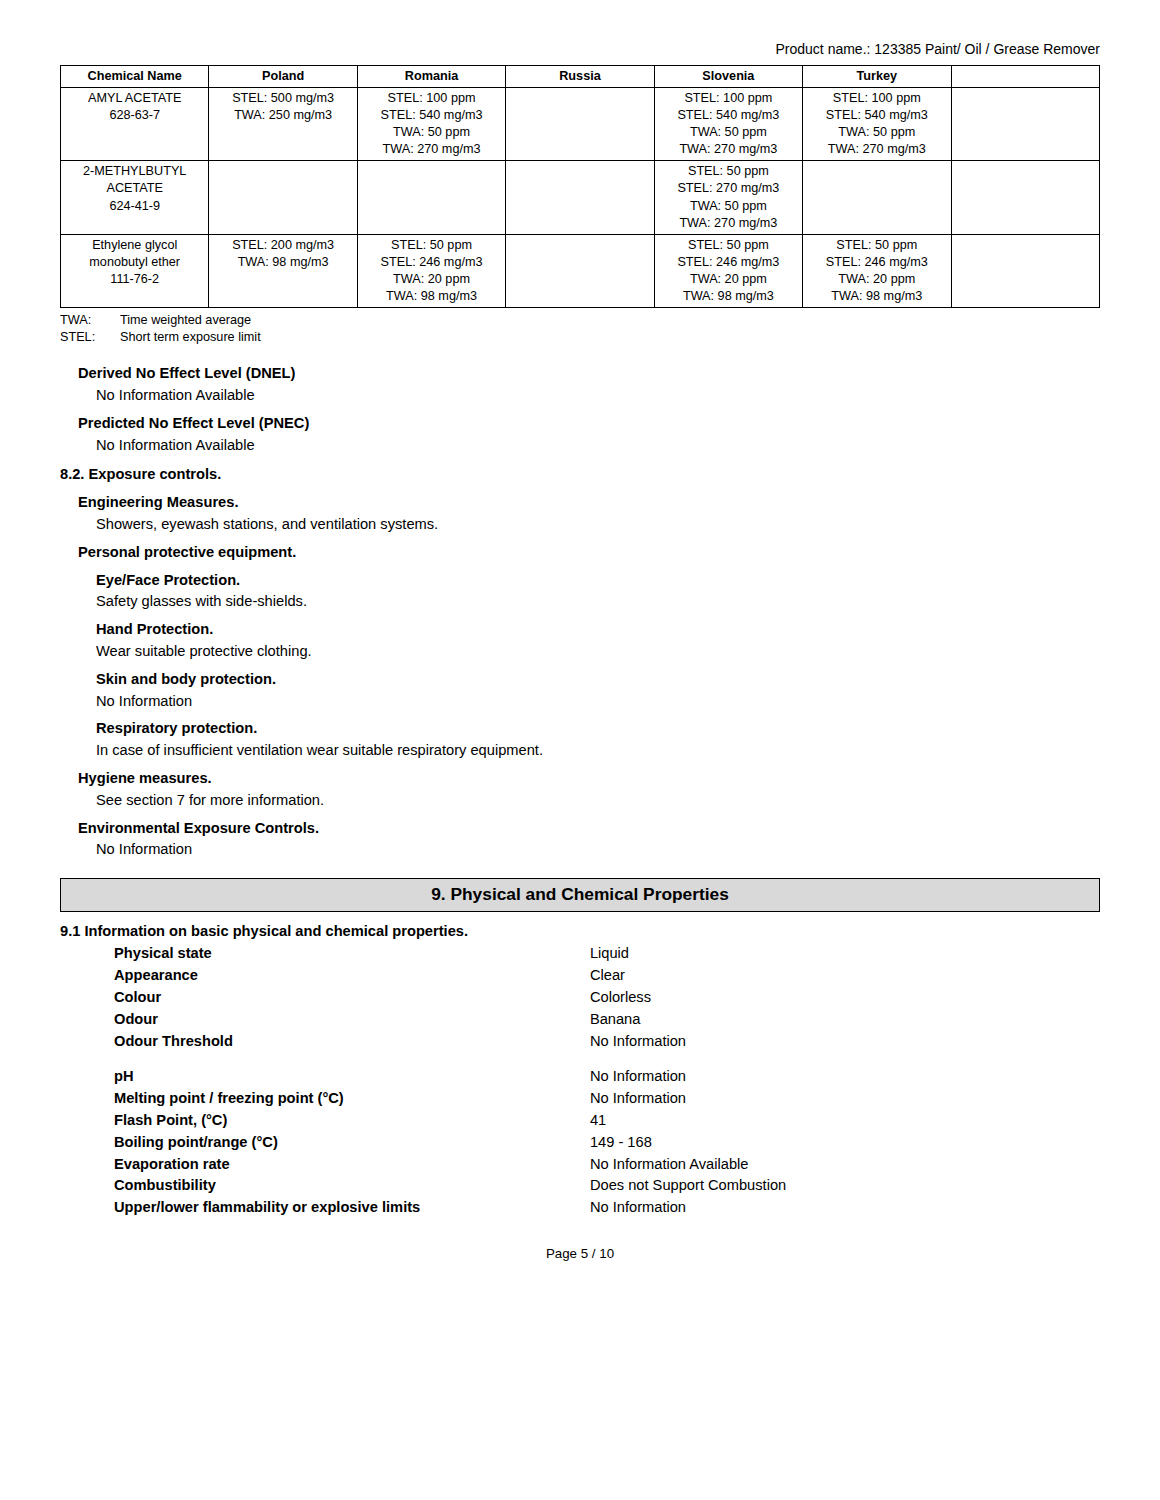Product name.: 123385 Paint/ Oil / Grease Remover
| Chemical Name | Poland | Romania | Russia | Slovenia | Turkey | |
| --- | --- | --- | --- | --- | --- | --- |
| AMYL ACETATE 628-63-7 | STEL: 500 mg/m3 TWA: 250 mg/m3 | STEL: 100 ppm STEL: 540 mg/m3 TWA: 50 ppm TWA: 270 mg/m3 | | STEL: 100 ppm STEL: 540 mg/m3 TWA: 50 ppm TWA: 270 mg/m3 | STEL: 100 ppm STEL: 540 mg/m3 TWA: 50 ppm TWA: 270 mg/m3 | |
| 2-METHYLBUTYL ACETATE 624-41-9 | | | | STEL: 50 ppm STEL: 270 mg/m3 TWA: 50 ppm TWA: 270 mg/m3 | | |
| Ethylene glycol monobutyl ether 111-76-2 | STEL: 200 mg/m3 TWA: 98 mg/m3 | STEL: 50 ppm STEL: 246 mg/m3 TWA: 20 ppm TWA: 98 mg/m3 | | STEL: 50 ppm STEL: 246 mg/m3 TWA: 20 ppm TWA: 98 mg/m3 | STEL: 50 ppm STEL: 246 mg/m3 TWA: 20 ppm TWA: 98 mg/m3 | |
TWA: Time weighted average
STEL: Short term exposure limit
Derived No Effect Level (DNEL)
No Information Available
Predicted No Effect Level (PNEC)
No Information Available
8.2. Exposure controls.
Engineering Measures.
Showers, eyewash stations, and ventilation systems.
Personal protective equipment.
Eye/Face Protection.
Safety glasses with side-shields.
Hand Protection.
Wear suitable protective clothing.
Skin and body protection.
No Information
Respiratory protection.
In case of insufficient ventilation wear suitable respiratory equipment.
Hygiene measures.
See section 7 for more information.
Environmental Exposure Controls.
No Information
9. Physical and Chemical Properties
9.1 Information on basic physical and chemical properties.
| Physical state | Liquid |
| Appearance | Clear |
| Colour | Colorless |
| Odour | Banana |
| Odour Threshold | No Information |
| pH | No Information |
| Melting point / freezing point (°C) | No Information |
| Flash Point, (°C) | 41 |
| Boiling point/range (°C) | 149 - 168 |
| Evaporation rate | No Information Available |
| Combustibility | Does not Support Combustion |
| Upper/lower flammability or explosive limits | No Information |
Page 5 / 10